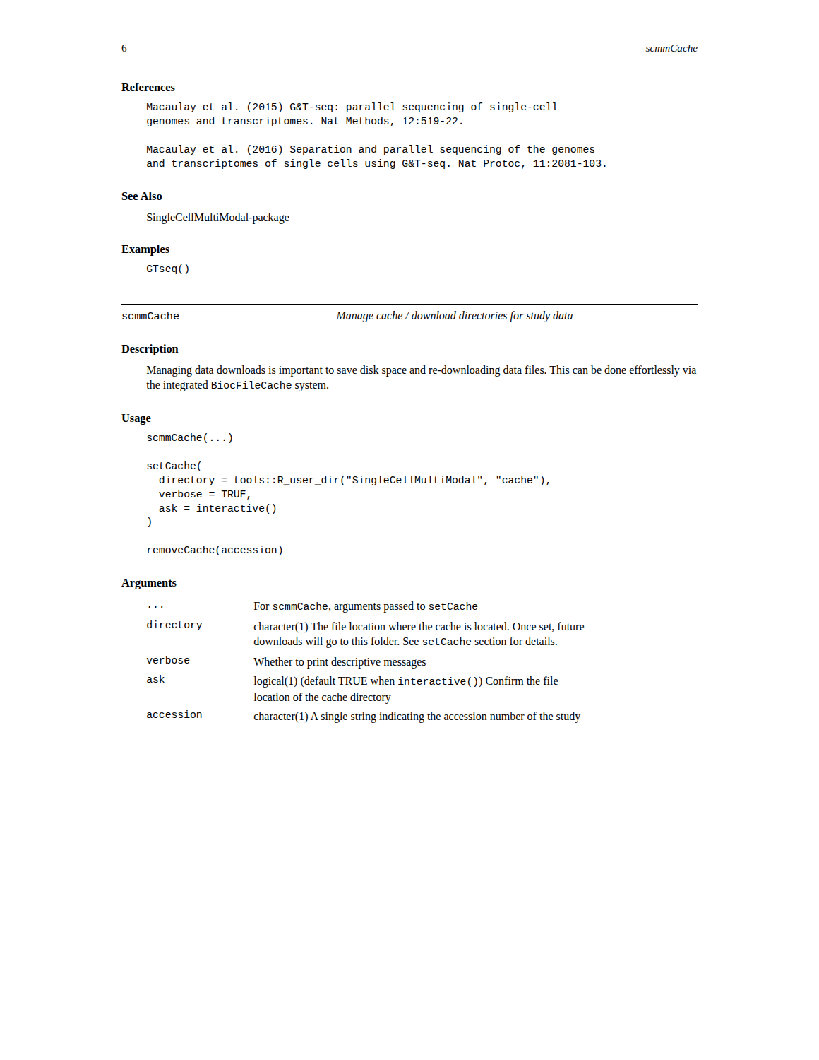6 scmmCache
References
Macaulay et al. (2015) G&T-seq: parallel sequencing of single-cell
genomes and transcriptomes. Nat Methods, 12:519-22.

Macaulay et al. (2016) Separation and parallel sequencing of the genomes
and transcriptomes of single cells using G&T-seq. Nat Protoc, 11:2081-103.
See Also
SingleCellMultiModal-package
Examples
GTseq()
scmmCache Manage cache / download directories for study data
Description
Managing data downloads is important to save disk space and re-downloading data files. This can be done effortlessly via the integrated BiocFileCache system.
Usage
scmmCache(...)

setCache(
  directory = tools::R_user_dir("SingleCellMultiModal", "cache"),
  verbose = TRUE,
  ask = interactive()
)

removeCache(accession)
Arguments
| ... | For scmmCache , arguments passed to setCache |
| directory | character(1) The file location where the cache is located. Once set, future downloads will go to this folder. See setCache section for details. |
| verbose | Whether to print descriptive messages |
| ask | logical(1) (default TRUE when interactive() ) Confirm the file location of the cache directory |
| accession | character(1) A single string indicating the accession number of the study |